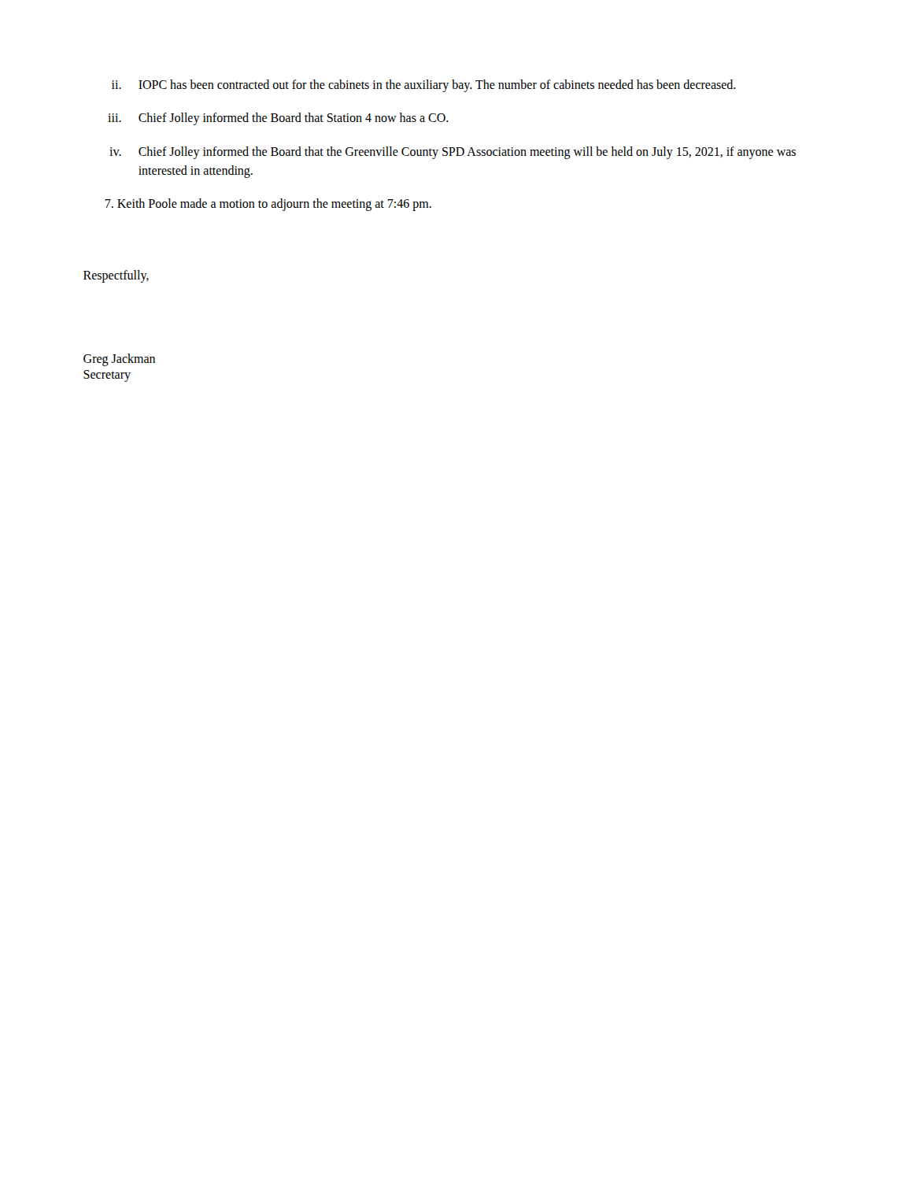IOPC has been contracted out for the cabinets in the auxiliary bay. The number of cabinets needed has been decreased.
Chief Jolley informed the Board that Station 4 now has a CO.
Chief Jolley informed the Board that the Greenville County SPD Association meeting will be held on July 15, 2021, if anyone was interested in attending.
Keith Poole made a motion to adjourn the meeting at 7:46 pm.
Respectfully,
Greg Jackman
Secretary